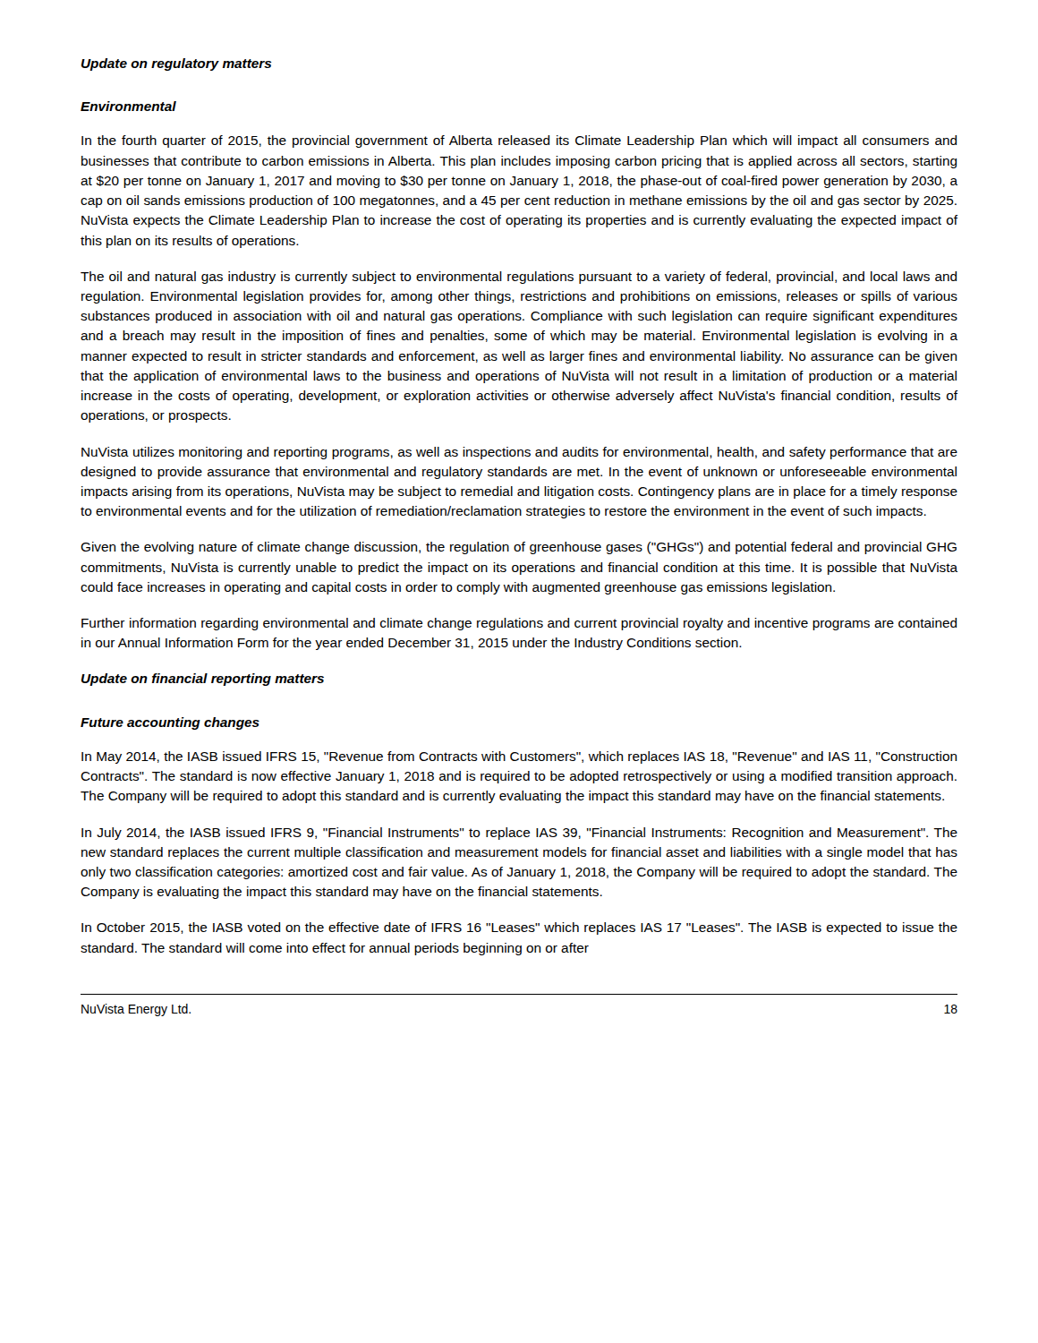Update on regulatory matters
Environmental
In the fourth quarter of 2015, the provincial government of Alberta released its Climate Leadership Plan which will impact all consumers and businesses that contribute to carbon emissions in Alberta. This plan includes imposing carbon pricing that is applied across all sectors, starting at $20 per tonne on January 1, 2017 and moving to $30 per tonne on January 1, 2018, the phase-out of coal-fired power generation by 2030, a cap on oil sands emissions production of 100 megatonnes, and a 45 per cent reduction in methane emissions by the oil and gas sector by 2025. NuVista expects the Climate Leadership Plan to increase the cost of operating its properties and is currently evaluating the expected impact of this plan on its results of operations.
The oil and natural gas industry is currently subject to environmental regulations pursuant to a variety of federal, provincial, and local laws and regulation. Environmental legislation provides for, among other things, restrictions and prohibitions on emissions, releases or spills of various substances produced in association with oil and natural gas operations. Compliance with such legislation can require significant expenditures and a breach may result in the imposition of fines and penalties, some of which may be material. Environmental legislation is evolving in a manner expected to result in stricter standards and enforcement, as well as larger fines and environmental liability. No assurance can be given that the application of environmental laws to the business and operations of NuVista will not result in a limitation of production or a material increase in the costs of operating, development, or exploration activities or otherwise adversely affect NuVista's financial condition, results of operations, or prospects.
NuVista utilizes monitoring and reporting programs, as well as inspections and audits for environmental, health, and safety performance that are designed to provide assurance that environmental and regulatory standards are met. In the event of unknown or unforeseeable environmental impacts arising from its operations, NuVista may be subject to remedial and litigation costs. Contingency plans are in place for a timely response to environmental events and for the utilization of remediation/reclamation strategies to restore the environment in the event of such impacts.
Given the evolving nature of climate change discussion, the regulation of greenhouse gases ("GHGs") and potential federal and provincial GHG commitments, NuVista is currently unable to predict the impact on its operations and financial condition at this time. It is possible that NuVista could face increases in operating and capital costs in order to comply with augmented greenhouse gas emissions legislation.
Further information regarding environmental and climate change regulations and current provincial royalty and incentive programs are contained in our Annual Information Form for the year ended December 31, 2015 under the Industry Conditions section.
Update on financial reporting matters
Future accounting changes
In May 2014, the IASB issued IFRS 15, "Revenue from Contracts with Customers", which replaces IAS 18, "Revenue" and IAS 11, "Construction Contracts". The standard is now effective January 1, 2018 and is required to be adopted retrospectively or using a modified transition approach. The Company will be required to adopt this standard and is currently evaluating the impact this standard may have on the financial statements.
In July 2014, the IASB issued IFRS 9, "Financial Instruments" to replace IAS 39, "Financial Instruments: Recognition and Measurement". The new standard replaces the current multiple classification and measurement models for financial asset and liabilities with a single model that has only two classification categories: amortized cost and fair value. As of January 1, 2018, the Company will be required to adopt the standard. The Company is evaluating the impact this standard may have on the financial statements.
In October 2015, the IASB voted on the effective date of IFRS 16 "Leases" which replaces IAS 17 "Leases". The IASB is expected to issue the standard. The standard will come into effect for annual periods beginning on or after
NuVista Energy Ltd. 18